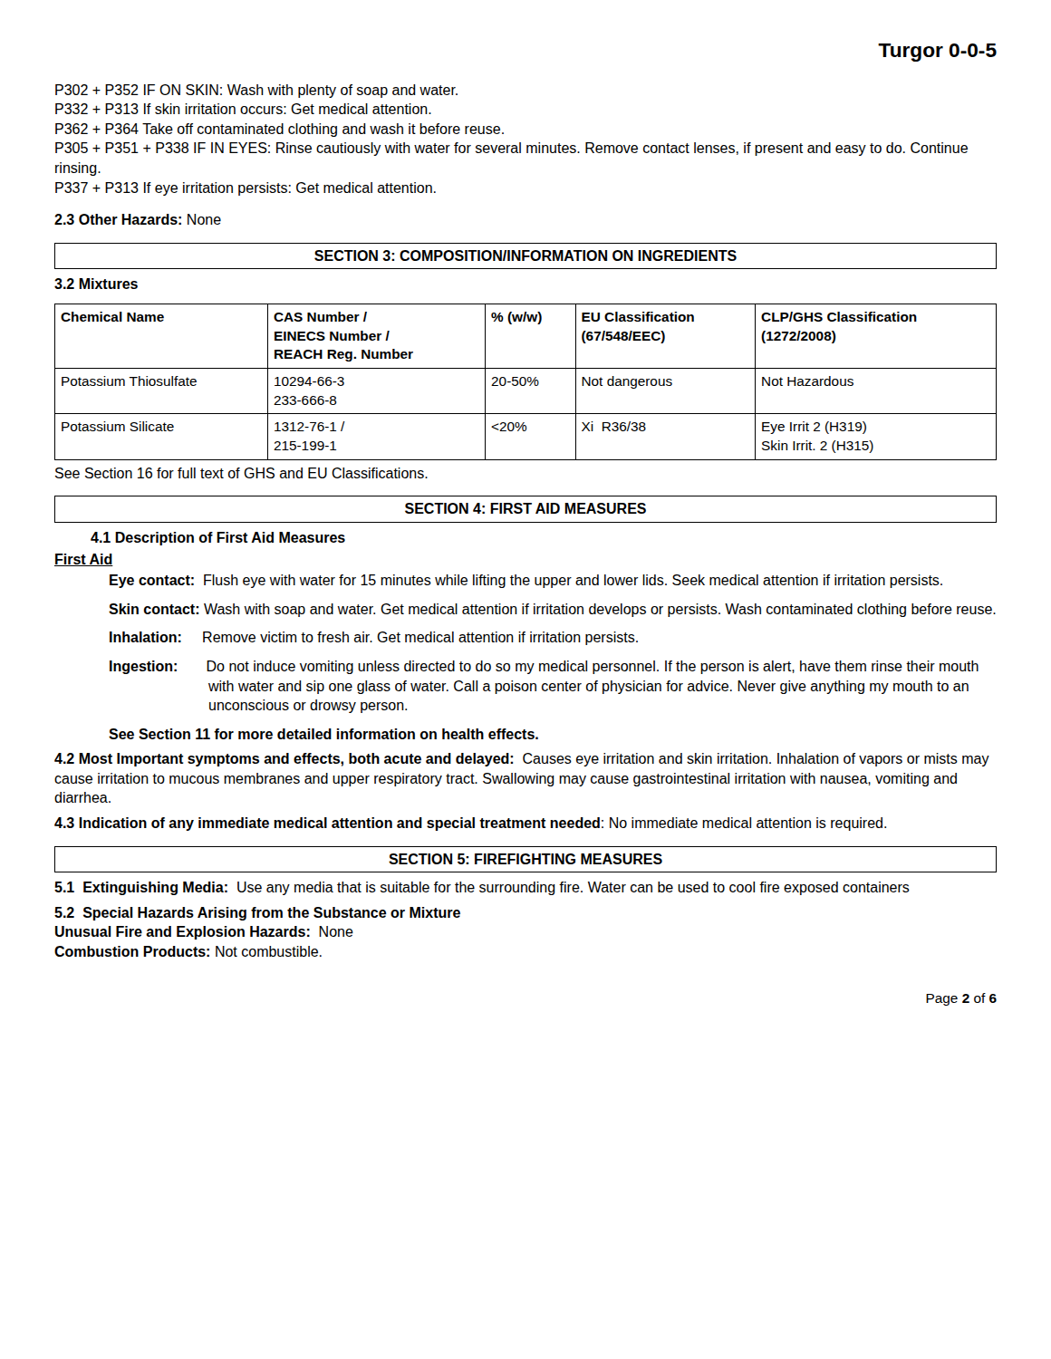Turgor 0-0-5
P302 + P352 IF ON SKIN: Wash with plenty of soap and water.
P332 + P313 If skin irritation occurs: Get medical attention.
P362 + P364 Take off contaminated clothing and wash it before reuse.
P305 + P351 + P338 IF IN EYES: Rinse cautiously with water for several minutes. Remove contact lenses, if present and easy to do. Continue rinsing.
P337 + P313 If eye irritation persists: Get medical attention.
2.3 Other Hazards: None
SECTION 3: COMPOSITION/INFORMATION ON INGREDIENTS
3.2 Mixtures
| Chemical Name | CAS Number / EINECS Number / REACH Reg. Number | % (w/w) | EU Classification (67/548/EEC) | CLP/GHS Classification (1272/2008) |
| --- | --- | --- | --- | --- |
| Potassium Thiosulfate | 10294-66-3 233-666-8 | 20-50% | Not dangerous | Not Hazardous |
| Potassium Silicate | 1312-76-1 / 215-199-1 | <20% | Xi R36/38 | Eye Irrit 2 (H319) Skin Irrit. 2 (H315) |
See Section 16 for full text of GHS and EU Classifications.
SECTION 4: FIRST AID MEASURES
4.1 Description of First Aid Measures
First Aid
Eye contact: Flush eye with water for 15 minutes while lifting the upper and lower lids. Seek medical attention if irritation persists.
Skin contact: Wash with soap and water. Get medical attention if irritation develops or persists. Wash contaminated clothing before reuse.
Inhalation: Remove victim to fresh air. Get medical attention if irritation persists.
Ingestion: Do not induce vomiting unless directed to do so my medical personnel. If the person is alert, have them rinse their mouth with water and sip one glass of water. Call a poison center of physician for advice. Never give anything my mouth to an unconscious or drowsy person.
See Section 11 for more detailed information on health effects.
4.2 Most Important symptoms and effects, both acute and delayed: Causes eye irritation and skin irritation. Inhalation of vapors or mists may cause irritation to mucous membranes and upper respiratory tract. Swallowing may cause gastrointestinal irritation with nausea, vomiting and diarrhea.
4.3 Indication of any immediate medical attention and special treatment needed: No immediate medical attention is required.
SECTION 5: FIREFIGHTING MEASURES
5.1 Extinguishing Media: Use any media that is suitable for the surrounding fire. Water can be used to cool fire exposed containers
5.2 Special Hazards Arising from the Substance or Mixture
Unusual Fire and Explosion Hazards: None
Combustion Products: Not combustible.
Page 2 of 6